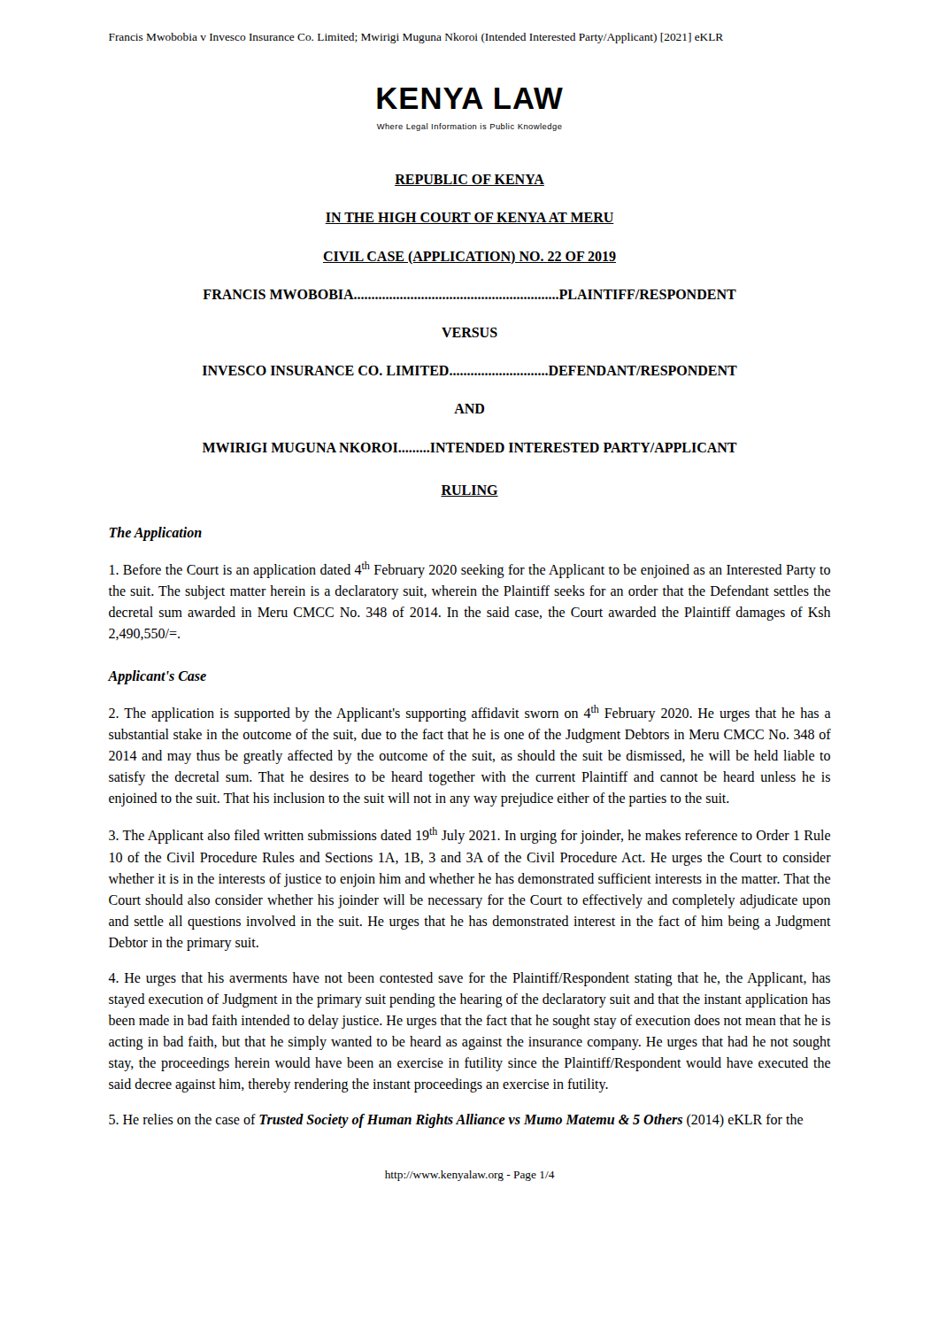Francis Mwobobia v Invesco Insurance Co. Limited; Mwirigi Muguna Nkoroi (Intended Interested Party/Applicant) [2021] eKLR
KENYA LAW
Where Legal Information is Public Knowledge
REPUBLIC OF KENYA
IN THE HIGH COURT OF KENYA AT MERU
CIVIL CASE (APPLICATION) NO. 22 OF 2019
FRANCIS MWOBOBIA..........................................................PLAINTIFF/RESPONDENT
VERSUS
INVESCO INSURANCE CO. LIMITED............................DEFENDANT/RESPONDENT
AND
MWIRIGI MUGUNA NKOROI.........INTENDED INTERESTED PARTY/APPLICANT
RULING
The Application
1. Before the Court is an application dated 4th February 2020 seeking for the Applicant to be enjoined as an Interested Party to the suit. The subject matter herein is a declaratory suit, wherein the Plaintiff seeks for an order that the Defendant settles the decretal sum awarded in Meru CMCC No. 348 of 2014. In the said case, the Court awarded the Plaintiff damages of Ksh 2,490,550/=.
Applicant's Case
2. The application is supported by the Applicant's supporting affidavit sworn on 4th February 2020. He urges that he has a substantial stake in the outcome of the suit, due to the fact that he is one of the Judgment Debtors in Meru CMCC No. 348 of 2014 and may thus be greatly affected by the outcome of the suit, as should the suit be dismissed, he will be held liable to satisfy the decretal sum. That he desires to be heard together with the current Plaintiff and cannot be heard unless he is enjoined to the suit. That his inclusion to the suit will not in any way prejudice either of the parties to the suit.
3. The Applicant also filed written submissions dated 19th July 2021. In urging for joinder, he makes reference to Order 1 Rule 10 of the Civil Procedure Rules and Sections 1A, 1B, 3 and 3A of the Civil Procedure Act. He urges the Court to consider whether it is in the interests of justice to enjoin him and whether he has demonstrated sufficient interests in the matter. That the Court should also consider whether his joinder will be necessary for the Court to effectively and completely adjudicate upon and settle all questions involved in the suit. He urges that he has demonstrated interest in the fact of him being a Judgment Debtor in the primary suit.
4. He urges that his averments have not been contested save for the Plaintiff/Respondent stating that he, the Applicant, has stayed execution of Judgment in the primary suit pending the hearing of the declaratory suit and that the instant application has been made in bad faith intended to delay justice. He urges that the fact that he sought stay of execution does not mean that he is acting in bad faith, but that he simply wanted to be heard as against the insurance company. He urges that had he not sought stay, the proceedings herein would have been an exercise in futility since the Plaintiff/Respondent would have executed the said decree against him, thereby rendering the instant proceedings an exercise in futility.
5. He relies on the case of Trusted Society of Human Rights Alliance vs Mumo Matemu & 5 Others (2014) eKLR for the
http://www.kenyalaw.org - Page 1/4